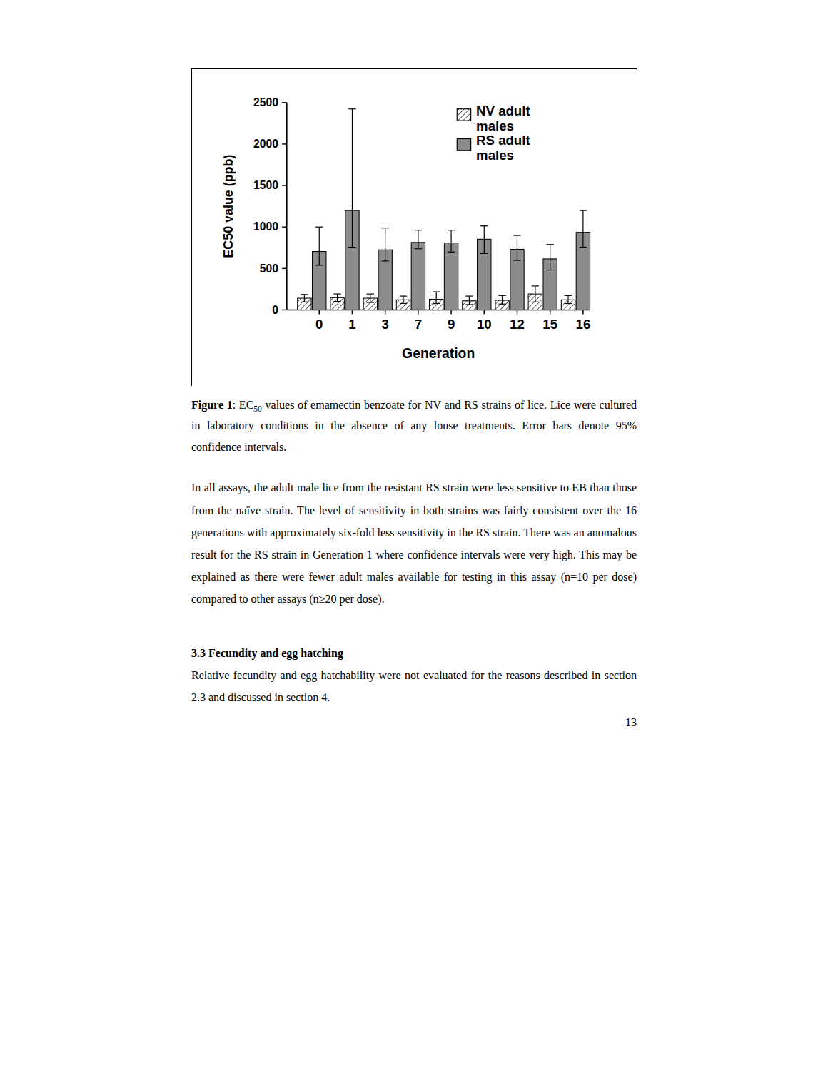0 500 1000 1500 2000 2500 EC50 value (ppb) Generation NV adult males RS adult males 0 1 3 7 9 10 12 15 16
Figure 1: EC50 values of emamectin benzoate for NV and RS strains of lice. Lice were cultured in laboratory conditions in the absence of any louse treatments. Error bars denote 95% confidence intervals.
In all assays, the adult male lice from the resistant RS strain were less sensitive to EB than those from the naïve strain. The level of sensitivity in both strains was fairly consistent over the 16 generations with approximately six-fold less sensitivity in the RS strain. There was an anomalous result for the RS strain in Generation 1 where confidence intervals were very high. This may be explained as there were fewer adult males available for testing in this assay (n=10 per dose) compared to other assays (n≥20 per dose).
3.3 Fecundity and egg hatching
Relative fecundity and egg hatchability were not evaluated for the reasons described in section 2.3 and discussed in section 4.
13